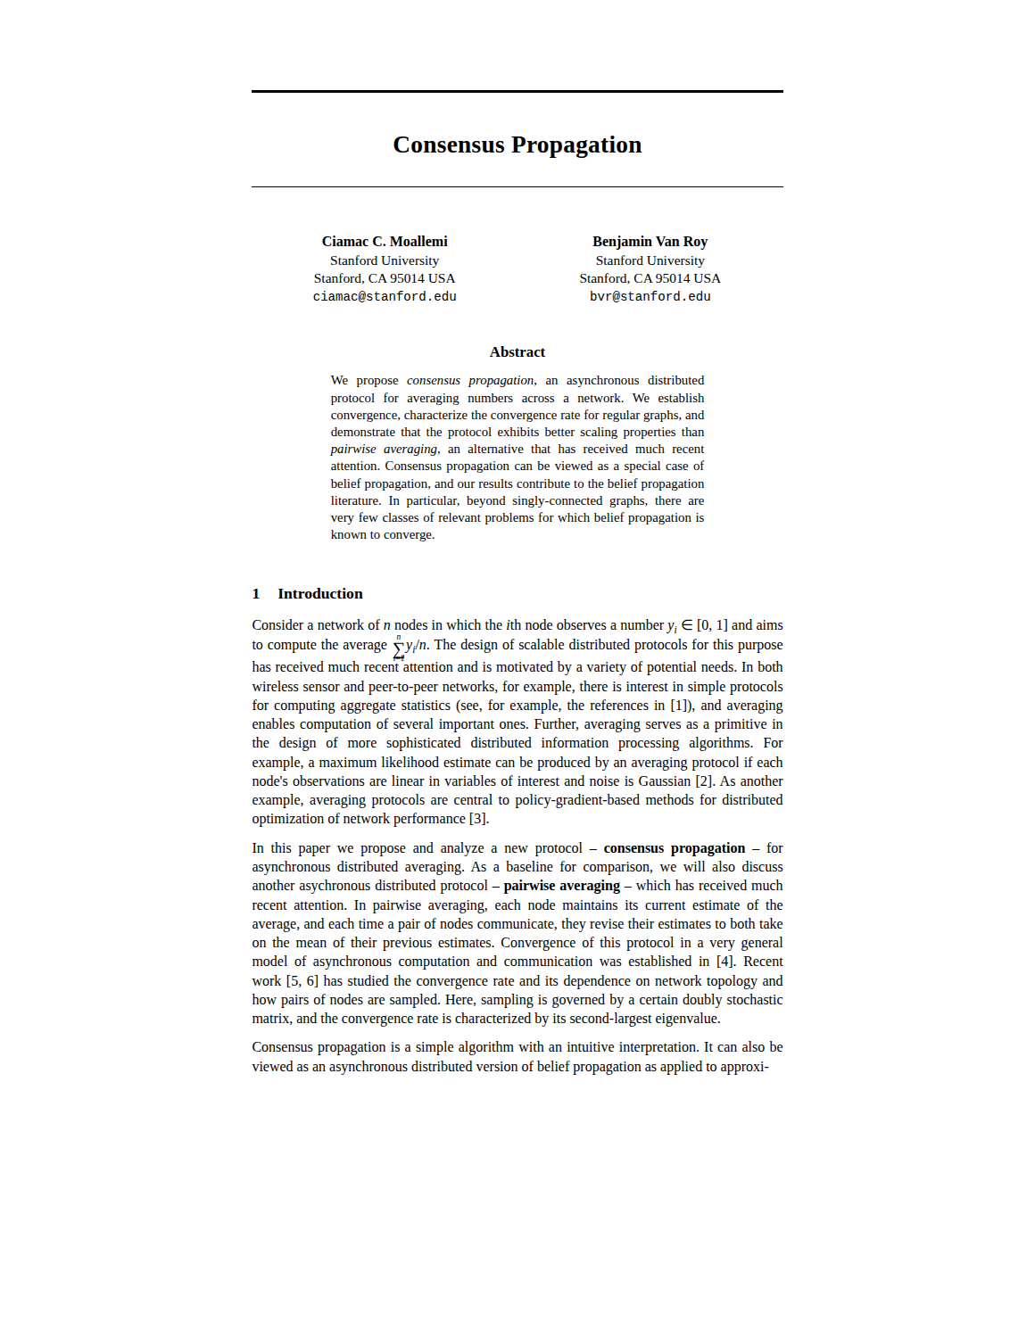Consensus Propagation
| Ciamac C. Moallemi Stanford University Stanford, CA 95014 USA ciamac@stanford.edu | Benjamin Van Roy Stanford University Stanford, CA 95014 USA bvr@stanford.edu |
Abstract
We propose consensus propagation, an asynchronous distributed protocol for averaging numbers across a network. We establish convergence, characterize the convergence rate for regular graphs, and demonstrate that the protocol exhibits better scaling properties than pairwise averaging, an alternative that has received much recent attention. Consensus propagation can be viewed as a special case of belief propagation, and our results contribute to the belief propagation literature. In particular, beyond singly-connected graphs, there are very few classes of relevant problems for which belief propagation is known to converge.
1 Introduction
Consider a network of n nodes in which the ith node observes a number yi ∈ [0, 1] and aims to compute the average ∑ni=1 yi/n. The design of scalable distributed protocols for this purpose has received much recent attention and is motivated by a variety of potential needs. In both wireless sensor and peer-to-peer networks, for example, there is interest in simple protocols for computing aggregate statistics (see, for example, the references in [1]), and averaging enables computation of several important ones. Further, averaging serves as a primitive in the design of more sophisticated distributed information processing algorithms. For example, a maximum likelihood estimate can be produced by an averaging protocol if each node's observations are linear in variables of interest and noise is Gaussian [2]. As another example, averaging protocols are central to policy-gradient-based methods for distributed optimization of network performance [3].
In this paper we propose and analyze a new protocol – consensus propagation – for asynchronous distributed averaging. As a baseline for comparison, we will also discuss another asychronous distributed protocol – pairwise averaging – which has received much recent attention. In pairwise averaging, each node maintains its current estimate of the average, and each time a pair of nodes communicate, they revise their estimates to both take on the mean of their previous estimates. Convergence of this protocol in a very general model of asynchronous computation and communication was established in [4]. Recent work [5, 6] has studied the convergence rate and its dependence on network topology and how pairs of nodes are sampled. Here, sampling is governed by a certain doubly stochastic matrix, and the convergence rate is characterized by its second-largest eigenvalue.
Consensus propagation is a simple algorithm with an intuitive interpretation. It can also be viewed as an asynchronous distributed version of belief propagation as applied to approxi-